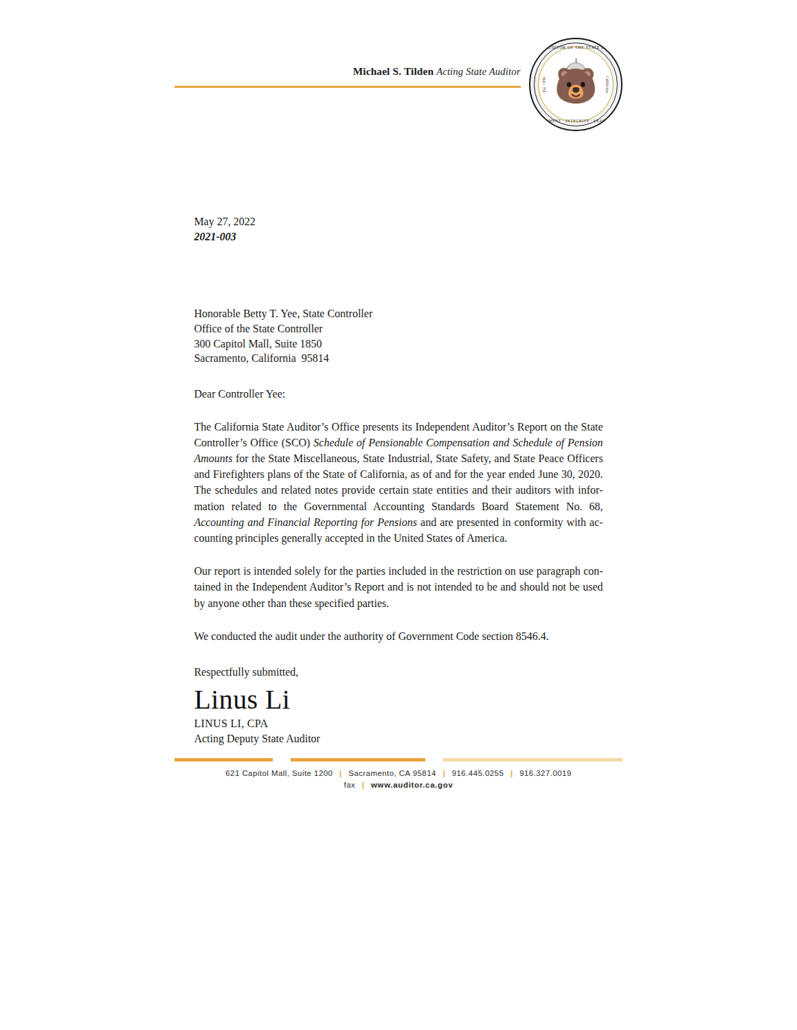Michael S. Tilden Acting State Auditor
Auditor of the State of
🐻
Est. 1956
California
Commitment · Integrity · Leadership
May 27, 2022
2021-003
Honorable Betty T. Yee, State Controller
Office of the State Controller
300 Capitol Mall, Suite 1850
Sacramento, California 95814
Dear Controller Yee:
The California State Auditor’s Office presents its Independent Auditor’s Report on the State Controller’s Office (SCO) Schedule of Pensionable Compensation and Schedule of Pension Amounts for the State Miscellaneous, State Industrial, State Safety, and State Peace Officers and Firefighters plans of the State of California, as of and for the year ended June 30, 2020. The schedules and related notes provide certain state entities and their auditors with information related to the Governmental Accounting Standards Board Statement No. 68, Accounting and Financial Reporting for Pensions and are presented in conformity with accounting principles generally accepted in the United States of America.
Our report is intended solely for the parties included in the restriction on use paragraph contained in the Independent Auditor’s Report and is not intended to be and should not be used by anyone other than these specified parties.
We conducted the audit under the authority of Government Code section 8546.4.
Respectfully submitted,
Linus Li
LINUS LI, CPA
Acting Deputy State Auditor
621 Capitol Mall, Suite 1200|Sacramento, CA 95814|916.445.0255|916.327.0019 fax|www.auditor.ca.gov